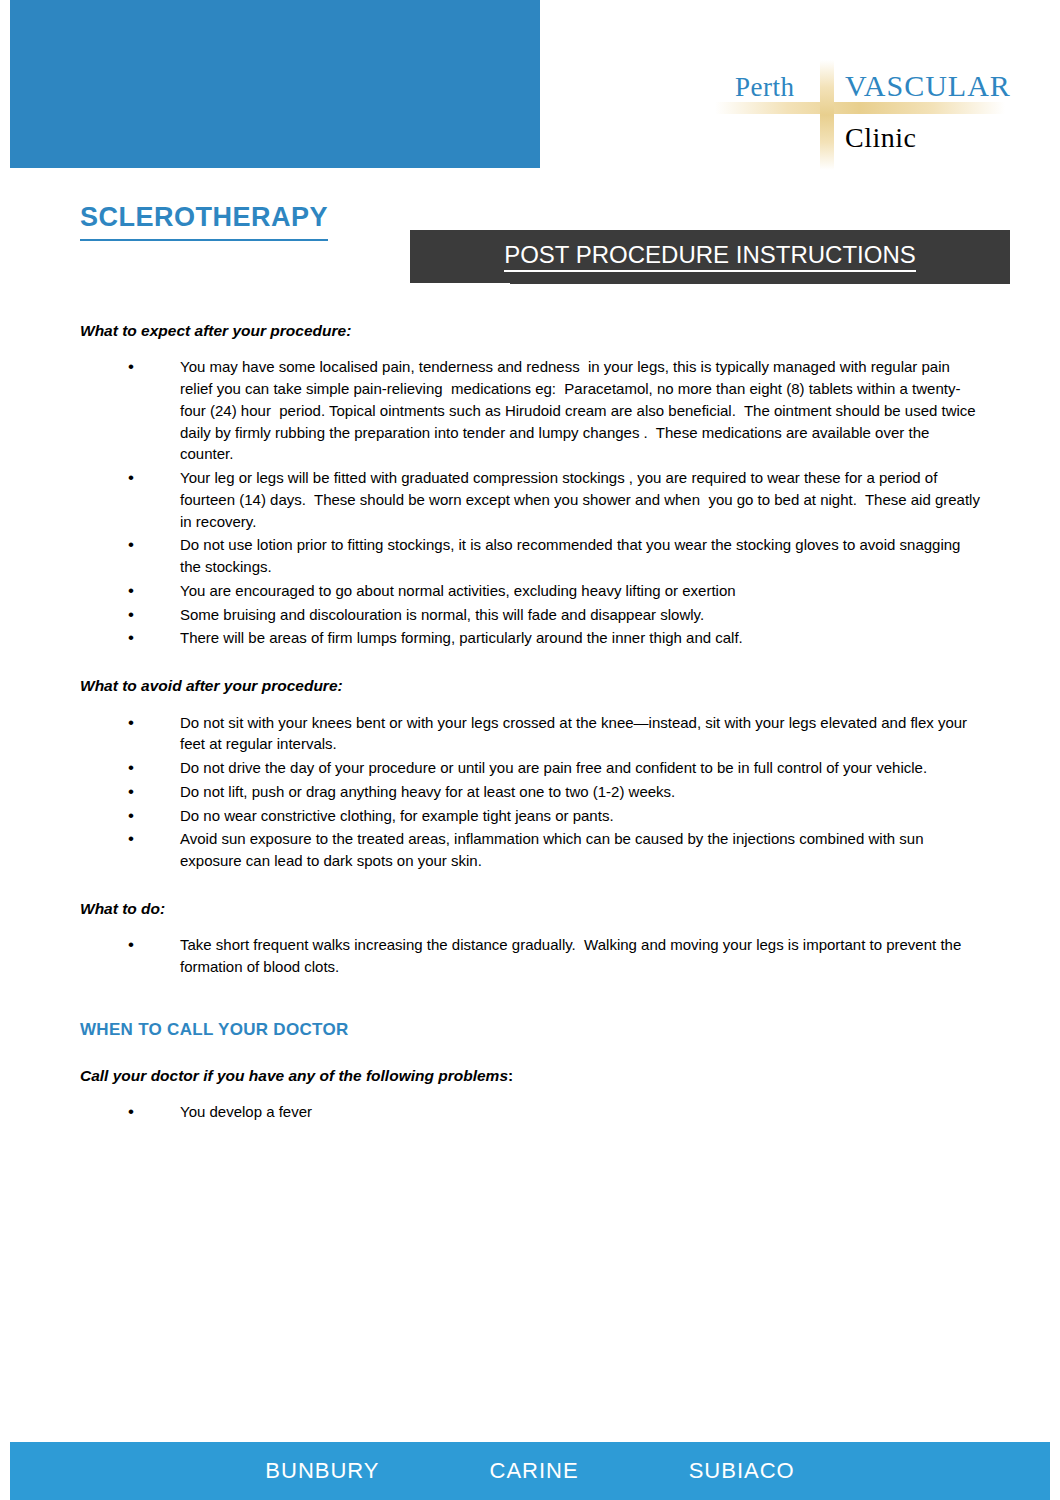Perth
VASCULAR
Clinic
SCLEROTHERAPY
POST PROCEDURE INSTRUCTIONS
What to expect after your procedure:
You may have some localised pain, tenderness and redness in your legs, this is typically managed with regular pain relief you can take simple pain-relieving medications eg: Paracetamol, no more than eight (8) tablets within a twenty-four (24) hour period. Topical ointments such as Hirudoid cream are also beneficial. The ointment should be used twice daily by firmly rubbing the preparation into tender and lumpy changes . These medications are available over the counter.
Your leg or legs will be fitted with graduated compression stockings , you are required to wear these for a period of fourteen (14) days. These should be worn except when you shower and when you go to bed at night. These aid greatly in recovery.
Do not use lotion prior to fitting stockings, it is also recommended that you wear the stocking gloves to avoid snagging the stockings.
You are encouraged to go about normal activities, excluding heavy lifting or exertion
Some bruising and discolouration is normal, this will fade and disappear slowly.
There will be areas of firm lumps forming, particularly around the inner thigh and calf.
What to avoid after your procedure:
Do not sit with your knees bent or with your legs crossed at the knee—instead, sit with your legs elevated and flex your feet at regular intervals.
Do not drive the day of your procedure or until you are pain free and confident to be in full control of your vehicle.
Do not lift, push or drag anything heavy for at least one to two (1-2) weeks.
Do no wear constrictive clothing, for example tight jeans or pants.
Avoid sun exposure to the treated areas, inflammation which can be caused by the injections combined with sun exposure can lead to dark spots on your skin.
What to do:
Take short frequent walks increasing the distance gradually. Walking and moving your legs is important to prevent the formation of blood clots.
WHEN TO CALL YOUR DOCTOR
Call your doctor if you have any of the following problems:
You develop a fever
BUNBURY CARINE SUBIACO